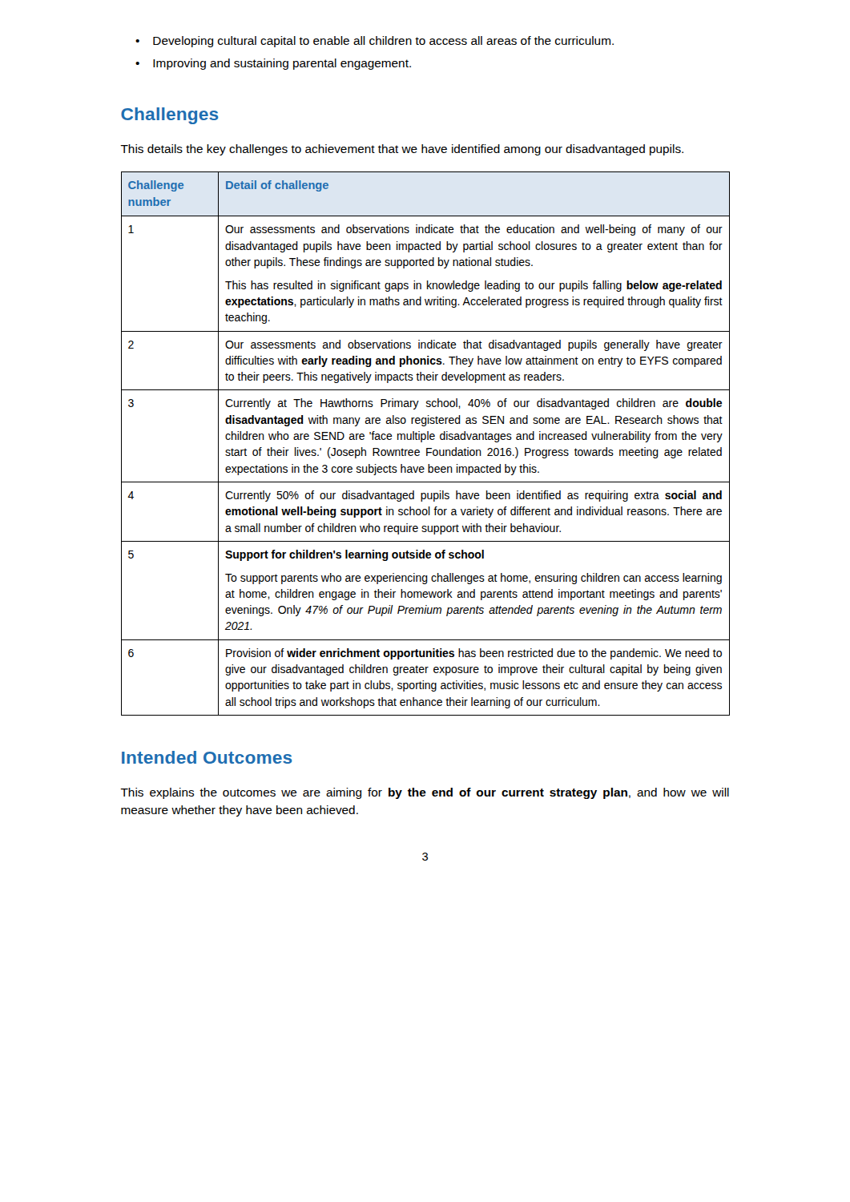Developing cultural capital to enable all children to access all areas of the curriculum.
Improving and sustaining parental engagement.
Challenges
This details the key challenges to achievement that we have identified among our disadvantaged pupils.
| Challenge number | Detail of challenge |
| --- | --- |
| 1 | Our assessments and observations indicate that the education and well-being of many of our disadvantaged pupils have been impacted by partial school closures to a greater extent than for other pupils. These findings are supported by national studies. This has resulted in significant gaps in knowledge leading to our pupils falling below age-related expectations , particularly in maths and writing. Accelerated progress is required through quality first teaching. |
| 2 | Our assessments and observations indicate that disadvantaged pupils generally have greater difficulties with early reading and phonics . They have low attainment on entry to EYFS compared to their peers. This negatively impacts their development as readers. |
| 3 | Currently at The Hawthorns Primary school, 40% of our disadvantaged children are double disadvantaged with many are also registered as SEN and some are EAL. Research shows that children who are SEND are 'face multiple disadvantages and increased vulnerability from the very start of their lives.' (Joseph Rowntree Foundation 2016.) Progress towards meeting age related expectations in the 3 core subjects have been impacted by this. |
| 4 | Currently 50% of our disadvantaged pupils have been identified as requiring extra social and emotional well-being support in school for a variety of different and individual reasons. There are a small number of children who require support with their behaviour. |
| 5 | Support for children's learning outside of school To support parents who are experiencing challenges at home, ensuring children can access learning at home, children engage in their homework and parents attend important meetings and parents' evenings. Only 47% of our Pupil Premium parents attended parents evening in the Autumn term 2021. |
| 6 | Provision of wider enrichment opportunities has been restricted due to the pandemic. We need to give our disadvantaged children greater exposure to improve their cultural capital by being given opportunities to take part in clubs, sporting activities, music lessons etc and ensure they can access all school trips and workshops that enhance their learning of our curriculum. |
Intended Outcomes
This explains the outcomes we are aiming for by the end of our current strategy plan, and how we will measure whether they have been achieved.
3